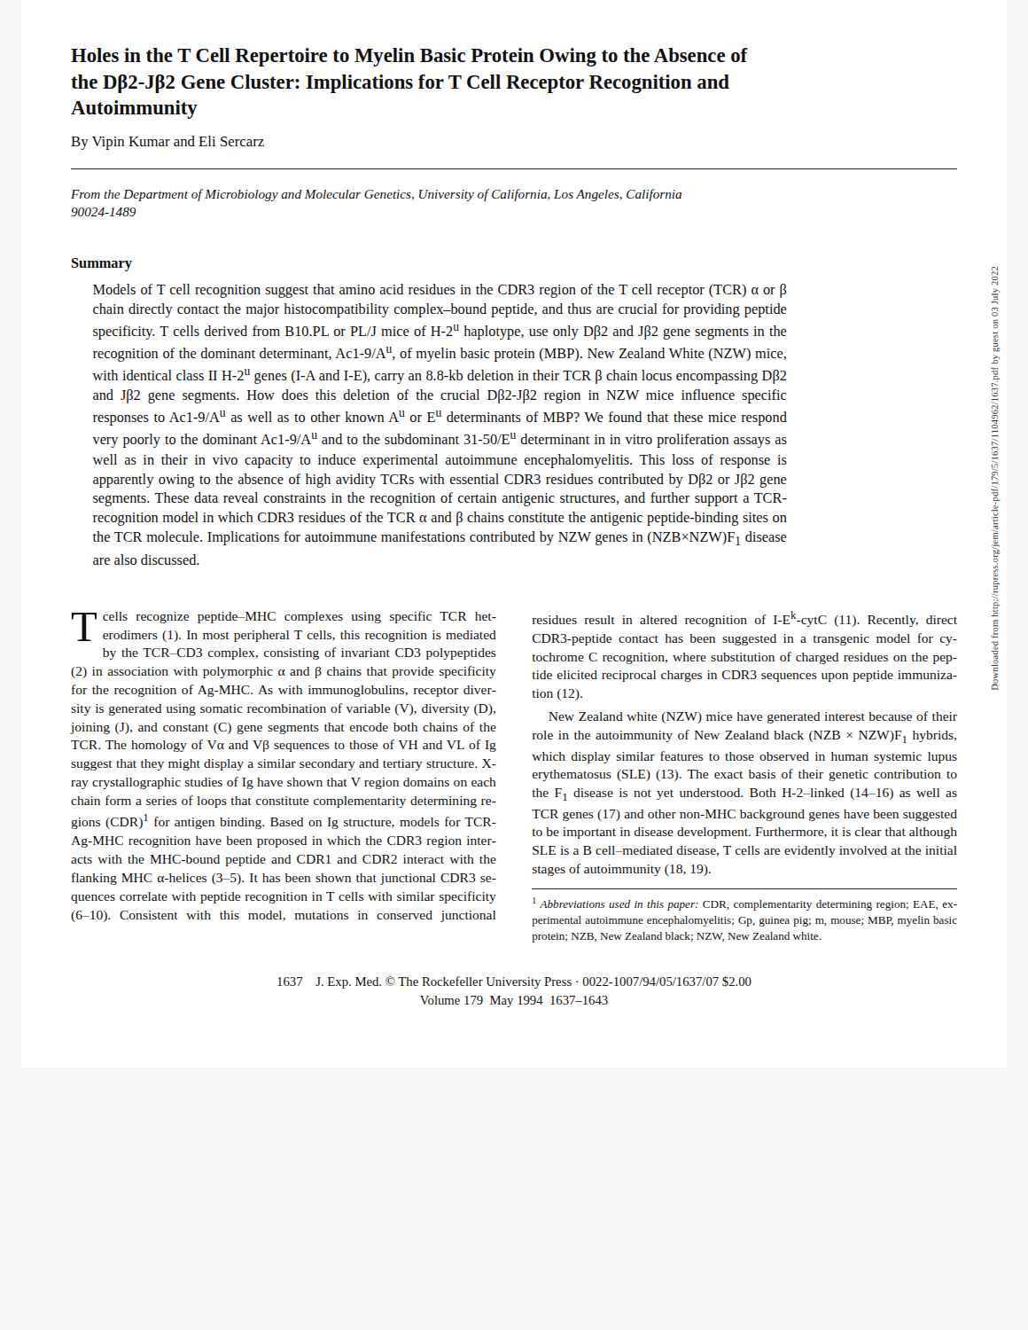Downloaded from http://rupress.org/jem/article-pdf/179/5/1637/1104962/1637.pdf by guest on 03 July 2022
Holes in the T Cell Repertoire to Myelin Basic Protein Owing to the Absence of the Dβ2-Jβ2 Gene Cluster: Implications for T Cell Receptor Recognition and Autoimmunity
By Vipin Kumar and Eli Sercarz
From the Department of Microbiology and Molecular Genetics, University of California, Los Angeles, California 90024-1489
Summary
Models of T cell recognition suggest that amino acid residues in the CDR3 region of the T cell receptor (TCR) α or β chain directly contact the major histocompatibility complex–bound peptide, and thus are crucial for providing peptide specificity. T cells derived from B10.PL or PL/J mice of H-2u haplotype, use only Dβ2 and Jβ2 gene segments in the recognition of the dominant determinant, Ac1-9/Au, of myelin basic protein (MBP). New Zealand White (NZW) mice, with identical class II H-2u genes (I-A and I-E), carry an 8.8-kb deletion in their TCR β chain locus encompassing Dβ2 and Jβ2 gene segments. How does this deletion of the crucial Dβ2-Jβ2 region in NZW mice influence specific responses to Ac1-9/Au as well as to other known Au or Eu determinants of MBP? We found that these mice respond very poorly to the dominant Ac1-9/Au and to the subdominant 31-50/Eu determinant in in vitro proliferation assays as well as in their in vivo capacity to induce experimental autoimmune encephalomyelitis. This loss of response is apparently owing to the absence of high avidity TCRs with essential CDR3 residues contributed by Dβ2 or Jβ2 gene segments. These data reveal constraints in the recognition of certain antigenic structures, and further support a TCR-recognition model in which CDR3 residues of the TCR α and β chains constitute the antigenic peptide-binding sites on the TCR molecule. Implications for autoimmune manifestations contributed by NZW genes in (NZB×NZW)F1 disease are also discussed.
T cells recognize peptide–MHC complexes using specific TCR heterodimers (1). In most peripheral T cells, this recognition is mediated by the TCR–CD3 complex, consisting of invariant CD3 polypeptides (2) in association with polymorphic α and β chains that provide specificity for the recognition of Ag-MHC. As with immunoglobulins, receptor diversity is generated using somatic recombination of variable (V), diversity (D), joining (J), and constant (C) gene segments that encode both chains of the TCR. The homology of Vα and Vβ sequences to those of VH and VL of Ig suggest that they might display a similar secondary and tertiary structure. X-ray crystallographic studies of Ig have shown that V region domains on each chain form a series of loops that constitute complementarity determining regions (CDR)1 for antigen binding. Based on Ig structure, models for TCR-Ag-MHC recognition have been proposed in which the CDR3 region interacts with the MHC-bound peptide and CDR1 and CDR2 interact with the flanking MHC α-helices (3–5). It has been shown that junctional CDR3 sequences correlate with peptide recognition in T cells with similar specificity (6–10). Consistent with this model, mutations in conserved junctional residues result in altered recognition of I-Ek-cytC (11). Recently, direct CDR3-peptide contact has been suggested in a transgenic model for cytochrome C recognition, where substitution of charged residues on the peptide elicited reciprocal charges in CDR3 sequences upon peptide immunization (12).
New Zealand white (NZW) mice have generated interest because of their role in the autoimmunity of New Zealand black (NZB × NZW)F1 hybrids, which display similar features to those observed in human systemic lupus erythematosus (SLE) (13). The exact basis of their genetic contribution to the F1 disease is not yet understood. Both H-2–linked (14–16) as well as TCR genes (17) and other non-MHC background genes have been suggested to be important in disease development. Furthermore, it is clear that although SLE is a B cell–mediated disease, T cells are evidently involved at the initial stages of autoimmunity (18, 19).
1 Abbreviations used in this paper: CDR, complementarity determining region; EAE, experimental autoimmune encephalomyelitis; Gp, guinea pig; m, mouse; MBP, myelin basic protein; NZB, New Zealand black; NZW, New Zealand white.
1637 J. Exp. Med. © The Rockefeller University Press · 0022-1007/94/05/1637/07 $2.00
Volume 179 May 1994 1637–1643